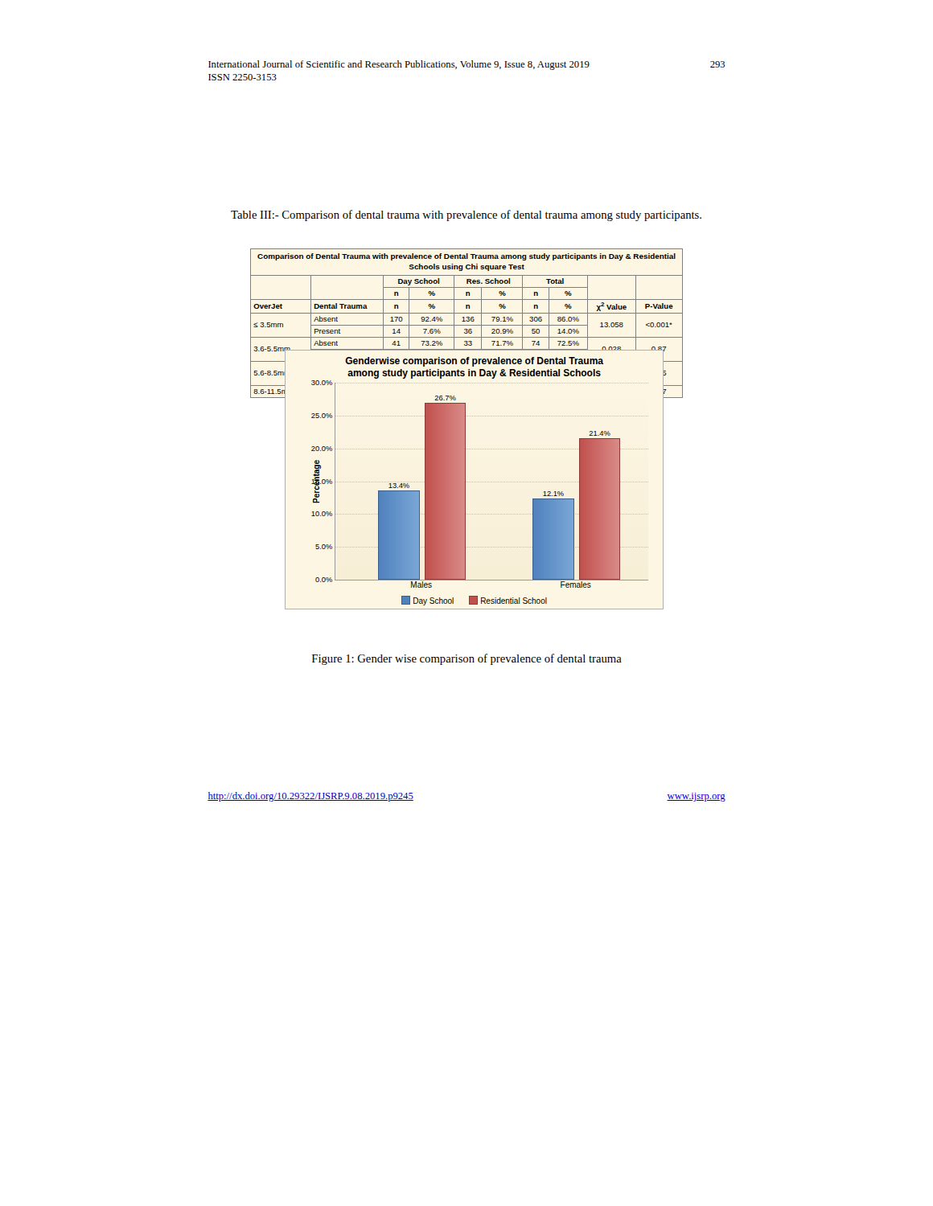International Journal of Scientific and Research Publications, Volume 9, Issue 8, August 2019
ISSN 2250-3153
293
Table III:- Comparison of dental trauma with prevalence of dental trauma among study participants.
| Comparison of Dental Trauma with prevalence of Dental Trauma among study participants in Day & Residential Schools using Chi square Test |
| | | Day School | Res. School | Total | | |
| n | % | n | % | n | % |
| OverJet | Dental Trauma | n | % | n | % | n | % | χ 2 Value | P-Value |
| ≤ 3.5mm | Absent | 170 | 92.4% | 136 | 79.1% | 306 | 86.0% | 13.058 | <0.001* |
| Present | 14 | 7.6% | 36 | 20.9% | 50 | 14.0% |
| 3.6-5.5mm | Absent | 41 | 73.2% | 33 | 71.7% | 74 | 72.5% | 0.028 | 0.87 |
| Present | 15 | 26.8% | 13 | 28.3% | 28 | 27.5% |
| 5.6-8.5mm | Absent | 4 | 57.1% | 20 | 69.0% | 24 | 66.7% | 0.355 | 0.55 |
| Present | 3 | 42.9% | 9 | 31.0% | 12 | 33.3% |
| 8.6-11.5mm | Absent | 3 | 100.0% | 1 | 50.0% | 4 | 80.0% | 1.875 | 0.17 |
Genderwise comparison of prevalence of Dental Trauma
among study participants in Day & Residential Schools
Percentage
30.0% 25.0% 20.0% 15.0% 10.0% 5.0% 0.0%
13.4%
26.7%
12.1%
21.4%
Males Females
Day School Residential School
Figure 1: Gender wise comparison of prevalence of dental trauma
http://dx.doi.org/10.29322/IJSRP.9.08.2019.p9245
www.ijsrp.org